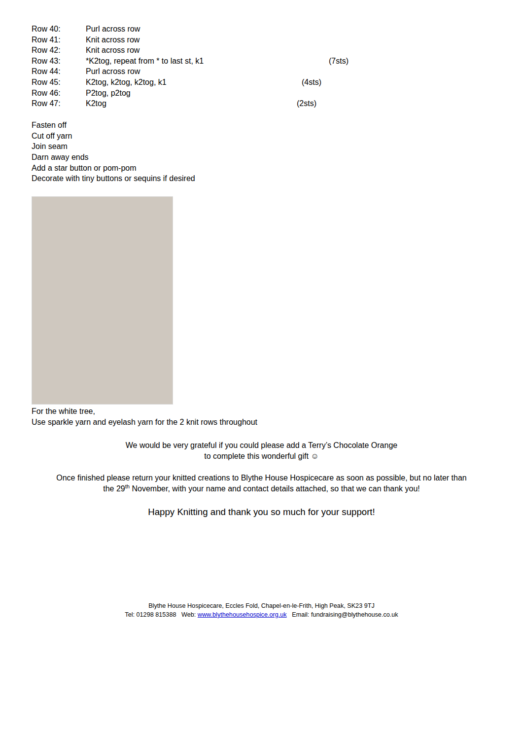Row 40: Purl across row
Row 41: Knit across row
Row 42: Knit across row
Row 43:*K2tog, repeat from * to last st, k1(7sts)
Row 44: Purl across row
Row 45: K2tog, k2tog, k2tog, k1(4sts)
Row 46: P2tog, p2tog
Row 47: K2tog(2sts)
Fasten off
Cut off yarn
Join seam
Darn away ends
Add a star button or pom-pom
Decorate with tiny buttons or sequins if desired
For the white tree,
Use sparkle yarn and eyelash yarn for the 2 knit rows throughout
We would be very grateful if you could please add a Terry’s Chocolate Orange
to complete this wonderful gift ☺
Once finished please return your knitted creations to Blythe House Hospicecare as soon as possible, but no later than the 29th November, with your name and contact details attached, so that we can thank you!
Happy Knitting and thank you so much for your support!
Blythe House Hospicecare, Eccles Fold, Chapel-en-le-Frith, High Peak, SK23 9TJ
Tel: 01298 815388 Web: www.blythehousehospice.org.uk Email: fundraising@blythehouse.co.uk